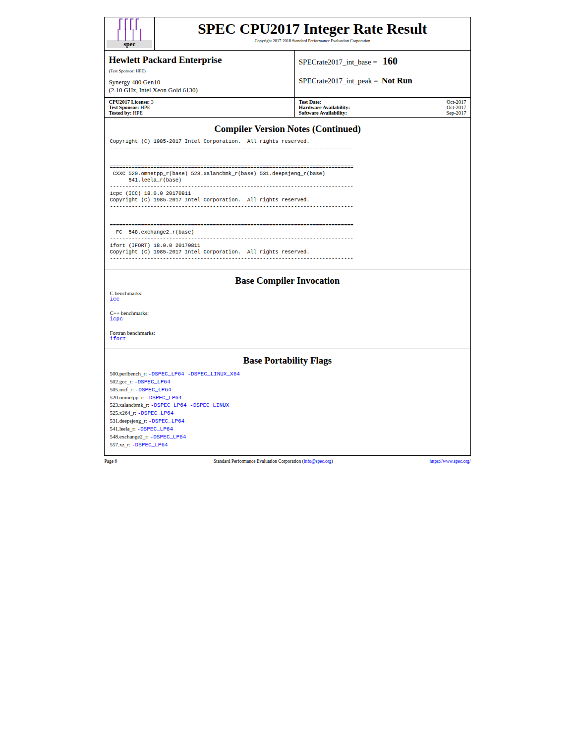⎡⎡⎡⎡
││││
spec
SPEC CPU2017 Integer Rate Result
Copyright 2017-2018 Standard Performance Evaluation Corporation
Hewlett Packard Enterprise
(Test Sponsor: HPE)
Synergy 480 Gen10
(2.10 GHz, Intel Xeon Gold 6130)
SPECrate2017_int_base = 160
SPECrate2017_int_peak = Not Run
CPU2017 License: 3
Test Sponsor: HPE
Tested by: HPE
Test Date: Oct-2017
Hardware Availability: Oct-2017
Software Availability: Sep-2017
Compiler Version Notes (Continued)
Copyright (C) 1985-2017 Intel Corporation.  All rights reserved.
------------------------------------------------------------------------------


==============================================================================
 CXXC 520.omnetpp_r(base) 523.xalancbmk_r(base) 531.deepsjeng_r(base)
      541.leela_r(base)
------------------------------------------------------------------------------
icpc (ICC) 18.0.0 20170811
Copyright (C) 1985-2017 Intel Corporation.  All rights reserved.
------------------------------------------------------------------------------


==============================================================================
  FC  548.exchange2_r(base)
------------------------------------------------------------------------------
ifort (IFORT) 18.0.0 20170811
Copyright (C) 1985-2017 Intel Corporation.  All rights reserved.
------------------------------------------------------------------------------
Base Compiler Invocation
C benchmarks:
icc
C++ benchmarks:
icpc
Fortran benchmarks:
ifort
Base Portability Flags
500.perlbench_r: -DSPEC_LP64 -DSPEC_LINUX_X64
502.gcc_r: -DSPEC_LP64
505.mcf_r: -DSPEC_LP64
520.omnetpp_r: -DSPEC_LP64
523.xalancbmk_r: -DSPEC_LP64 -DSPEC_LINUX
525.x264_r: -DSPEC_LP64
531.deepsjeng_r: -DSPEC_LP64
541.leela_r: -DSPEC_LP64
548.exchange2_r: -DSPEC_LP64
557.xz_r: -DSPEC_LP64
Page 6
Standard Performance Evaluation Corporation (info@spec.org)
https://www.spec.org/